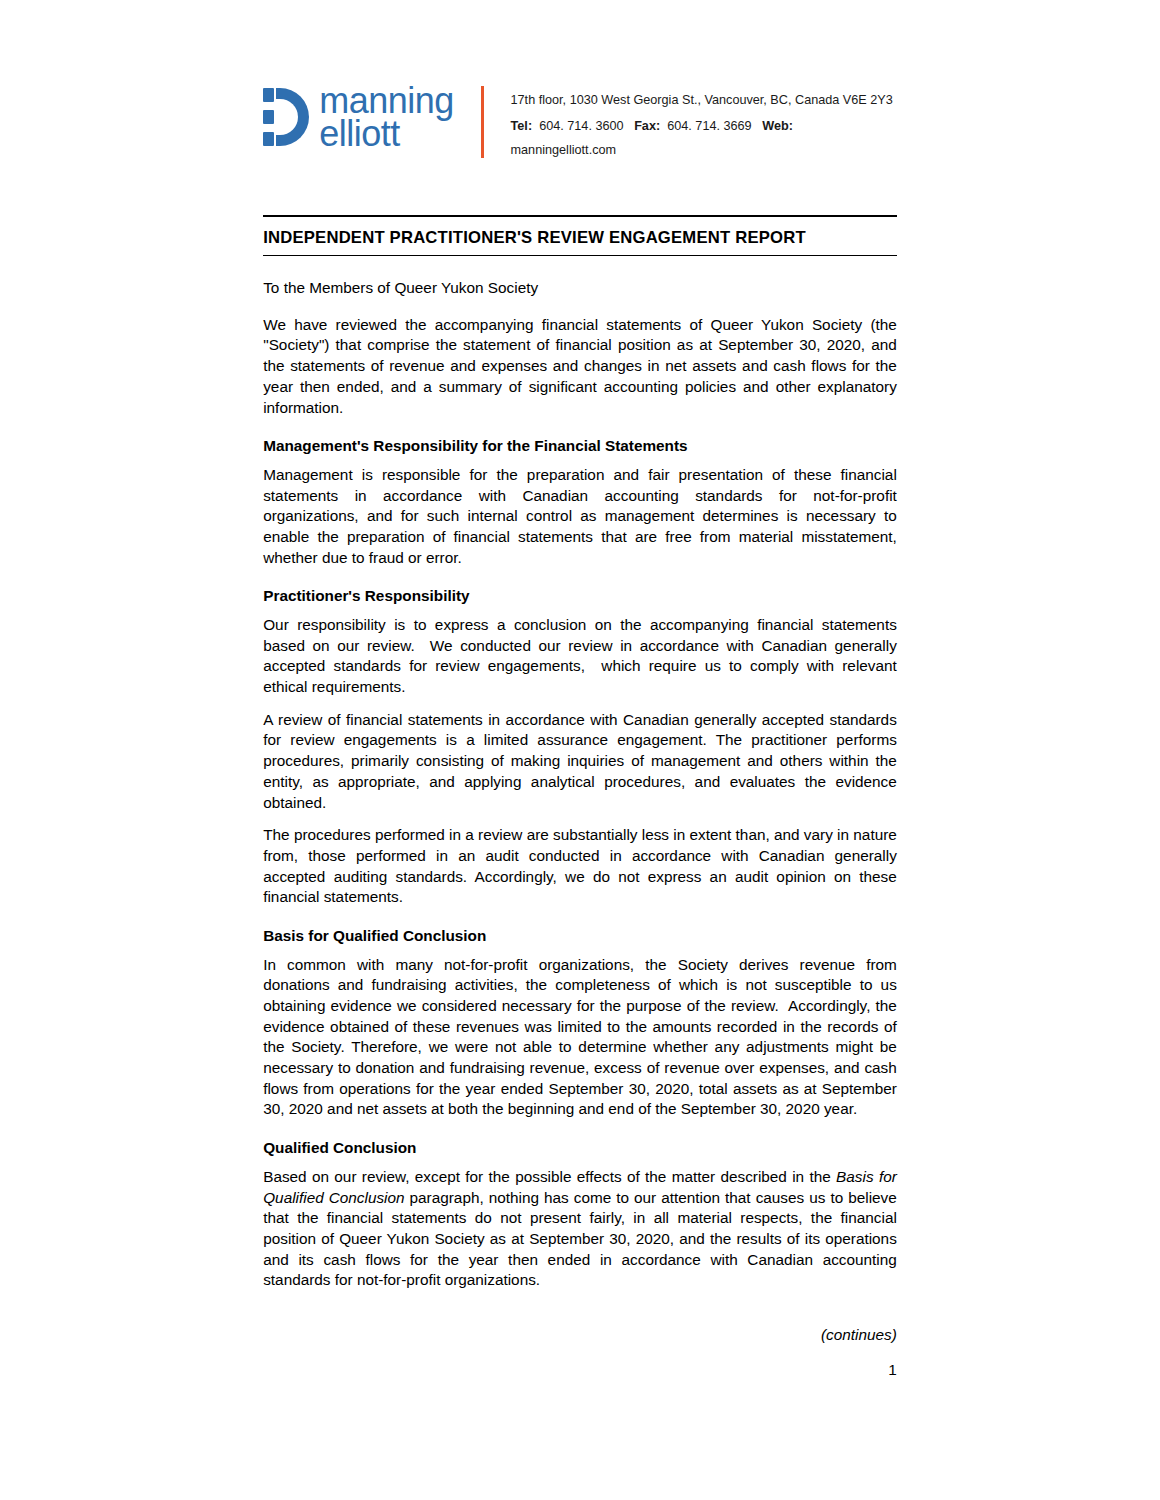manning
elliott
17th floor, 1030 West Georgia St., Vancouver, BC, Canada V6E 2Y3
Tel: 604. 714. 3600 Fax: 604. 714. 3669 Web: manningelliott.com
INDEPENDENT PRACTITIONER'S REVIEW ENGAGEMENT REPORT
To the Members of Queer Yukon Society
We have reviewed the accompanying financial statements of Queer Yukon Society (the "Society") that comprise the statement of financial position as at September 30, 2020, and the statements of revenue and expenses and changes in net assets and cash flows for the year then ended, and a summary of significant accounting policies and other explanatory information.
Management's Responsibility for the Financial Statements
Management is responsible for the preparation and fair presentation of these financial statements in accordance with Canadian accounting standards for not-for-profit organizations, and for such internal control as management determines is necessary to enable the preparation of financial statements that are free from material misstatement, whether due to fraud or error.
Practitioner's Responsibility
Our responsibility is to express a conclusion on the accompanying financial statements based on our review. We conducted our review in accordance with Canadian generally accepted standards for review engagements, which require us to comply with relevant ethical requirements.
A review of financial statements in accordance with Canadian generally accepted standards for review engagements is a limited assurance engagement. The practitioner performs procedures, primarily consisting of making inquiries of management and others within the entity, as appropriate, and applying analytical procedures, and evaluates the evidence obtained.
The procedures performed in a review are substantially less in extent than, and vary in nature from, those performed in an audit conducted in accordance with Canadian generally accepted auditing standards. Accordingly, we do not express an audit opinion on these financial statements.
Basis for Qualified Conclusion
In common with many not-for-profit organizations, the Society derives revenue from donations and fundraising activities, the completeness of which is not susceptible to us obtaining evidence we considered necessary for the purpose of the review. Accordingly, the evidence obtained of these revenues was limited to the amounts recorded in the records of the Society. Therefore, we were not able to determine whether any adjustments might be necessary to donation and fundraising revenue, excess of revenue over expenses, and cash flows from operations for the year ended September 30, 2020, total assets as at September 30, 2020 and net assets at both the beginning and end of the September 30, 2020 year.
Qualified Conclusion
Based on our review, except for the possible effects of the matter described in the Basis for Qualified Conclusion paragraph, nothing has come to our attention that causes us to believe that the financial statements do not present fairly, in all material respects, the financial position of Queer Yukon Society as at September 30, 2020, and the results of its operations and its cash flows for the year then ended in accordance with Canadian accounting standards for not-for-profit organizations.
(continues)
1